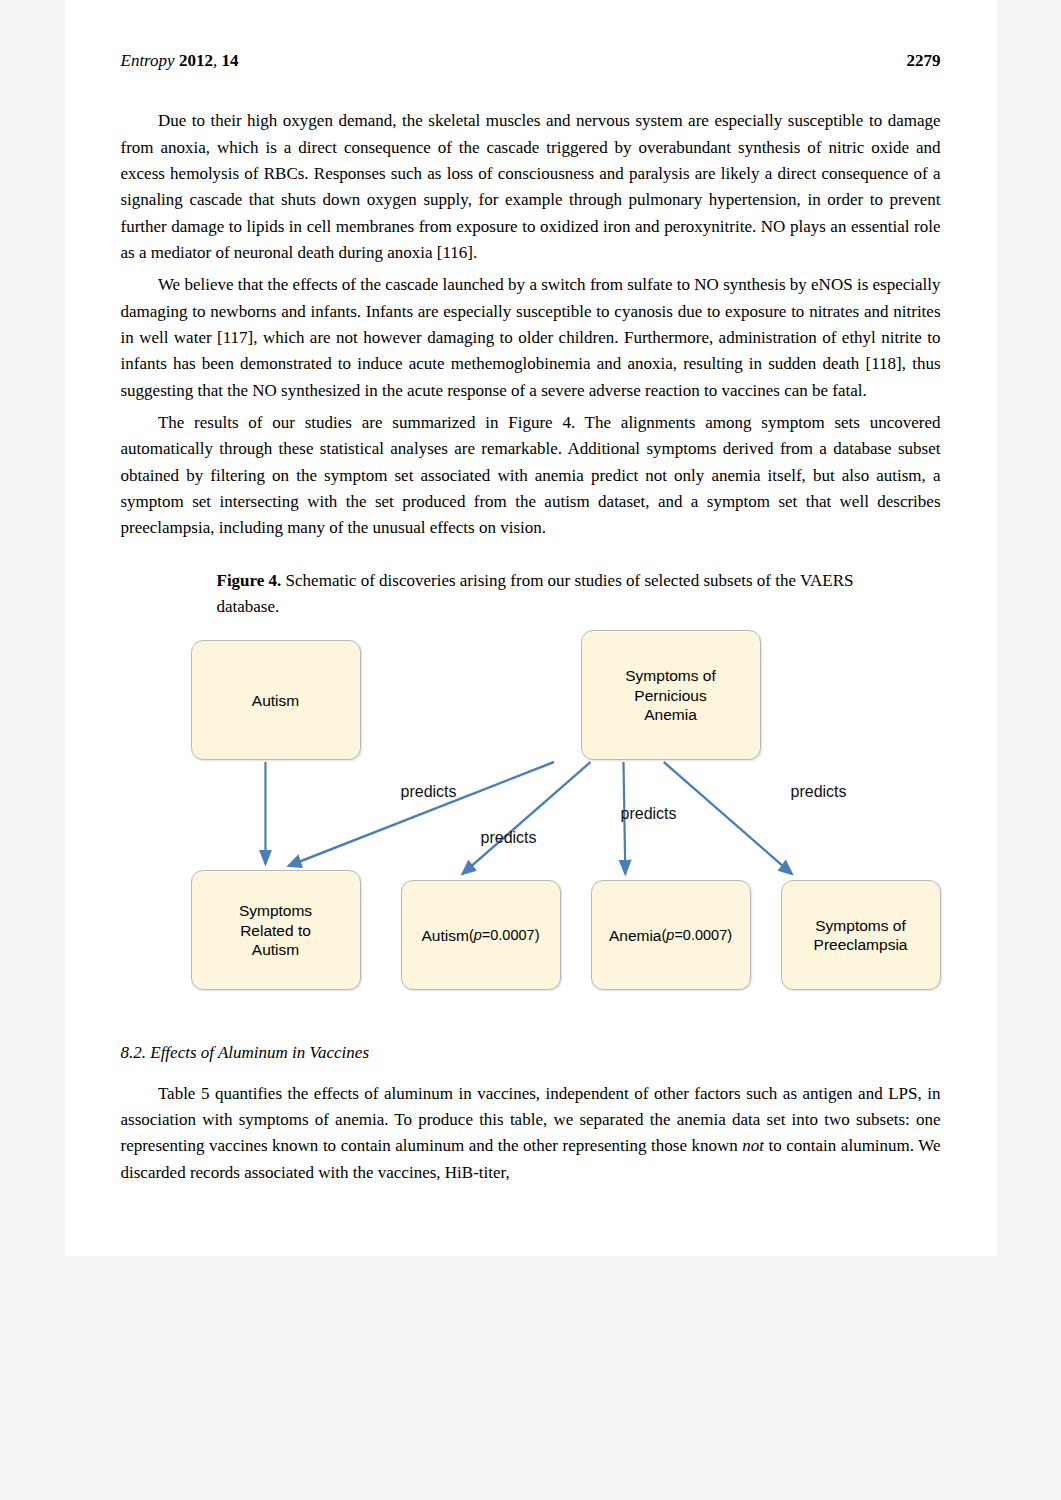Entropy 2012, 14
2279
Due to their high oxygen demand, the skeletal muscles and nervous system are especially susceptible to damage from anoxia, which is a direct consequence of the cascade triggered by overabundant synthesis of nitric oxide and excess hemolysis of RBCs. Responses such as loss of consciousness and paralysis are likely a direct consequence of a signaling cascade that shuts down oxygen supply, for example through pulmonary hypertension, in order to prevent further damage to lipids in cell membranes from exposure to oxidized iron and peroxynitrite. NO plays an essential role as a mediator of neuronal death during anoxia [116].
We believe that the effects of the cascade launched by a switch from sulfate to NO synthesis by eNOS is especially damaging to newborns and infants. Infants are especially susceptible to cyanosis due to exposure to nitrates and nitrites in well water [117], which are not however damaging to older children. Furthermore, administration of ethyl nitrite to infants has been demonstrated to induce acute methemoglobinemia and anoxia, resulting in sudden death [118], thus suggesting that the NO synthesized in the acute response of a severe adverse reaction to vaccines can be fatal.
The results of our studies are summarized in Figure 4. The alignments among symptom sets uncovered automatically through these statistical analyses are remarkable. Additional symptoms derived from a database subset obtained by filtering on the symptom set associated with anemia predict not only anemia itself, but also autism, a symptom set intersecting with the set produced from the autism dataset, and a symptom set that well describes preeclampsia, including many of the unusual effects on vision.
Figure 4. Schematic of discoveries arising from our studies of selected subsets of the VAERS database.
Autism
Symptoms of
Pernicious
Anemia
predicts
predicts
predicts
predicts
Symptoms
Related to
Autism
Autism(p=0.0007)
Anemia(p=0.0007)
Symptoms of
Preeclampsia
8.2. Effects of Aluminum in Vaccines
Table 5 quantifies the effects of aluminum in vaccines, independent of other factors such as antigen and LPS, in association with symptoms of anemia. To produce this table, we separated the anemia data set into two subsets: one representing vaccines known to contain aluminum and the other representing those known not to contain aluminum. We discarded records associated with the vaccines, HiB-titer,